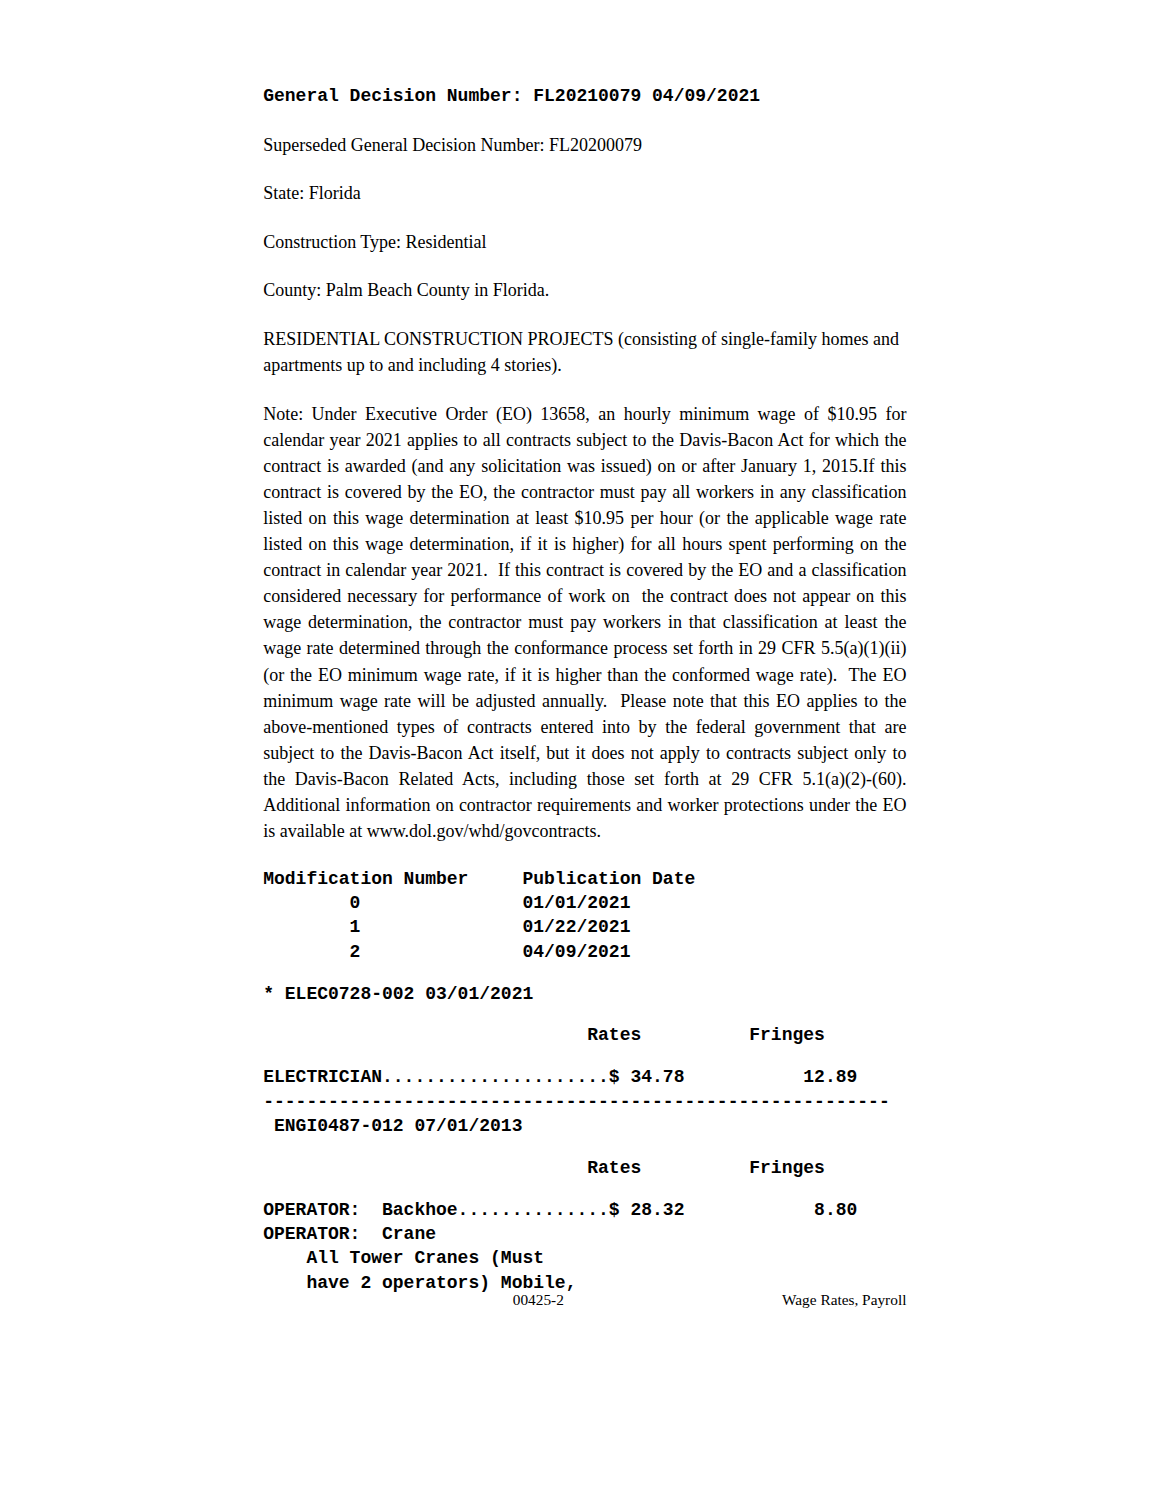General Decision Number: FL20210079 04/09/2021
Superseded General Decision Number: FL20200079
State: Florida
Construction Type: Residential
County: Palm Beach County in Florida.
RESIDENTIAL CONSTRUCTION PROJECTS (consisting of single-family homes and apartments up to and including 4 stories).
Note: Under Executive Order (EO) 13658, an hourly minimum wage of $10.95 for calendar year 2021 applies to all contracts subject to the Davis-Bacon Act for which the contract is awarded (and any solicitation was issued) on or after January 1, 2015.If this contract is covered by the EO, the contractor must pay all workers in any classification listed on this wage determination at least $10.95 per hour (or the applicable wage rate listed on this wage determination, if it is higher) for all hours spent performing on the contract in calendar year 2021. If this contract is covered by the EO and a classification considered necessary for performance of work on the contract does not appear on this wage determination, the contractor must pay workers in that classification at least the wage rate determined through the conformance process set forth in 29 CFR 5.5(a)(1)(ii) (or the EO minimum wage rate, if it is higher than the conformed wage rate). The EO minimum wage rate will be adjusted annually. Please note that this EO applies to the above-mentioned types of contracts entered into by the federal government that are subject to the Davis-Bacon Act itself, but it does not apply to contracts subject only to the Davis-Bacon Related Acts, including those set forth at 29 CFR 5.1(a)(2)-(60). Additional information on contractor requirements and worker protections under the EO is available at www.dol.gov/whd/govcontracts.
Modification Number     Publication Date
        0               01/01/2021
        1               01/22/2021
        2               04/09/2021
* ELEC0728-002 03/01/2021
                              Rates          Fringes
ELECTRICIAN.....................$ 34.78           12.89
----------------------------------------------------------
 ENGI0487-012 07/01/2013
                              Rates          Fringes
OPERATOR:  Backhoe..............$ 28.32            8.80
OPERATOR:  Crane
    All Tower Cranes (Must
    have 2 operators) Mobile,
00425-2
Wage Rates, Payroll